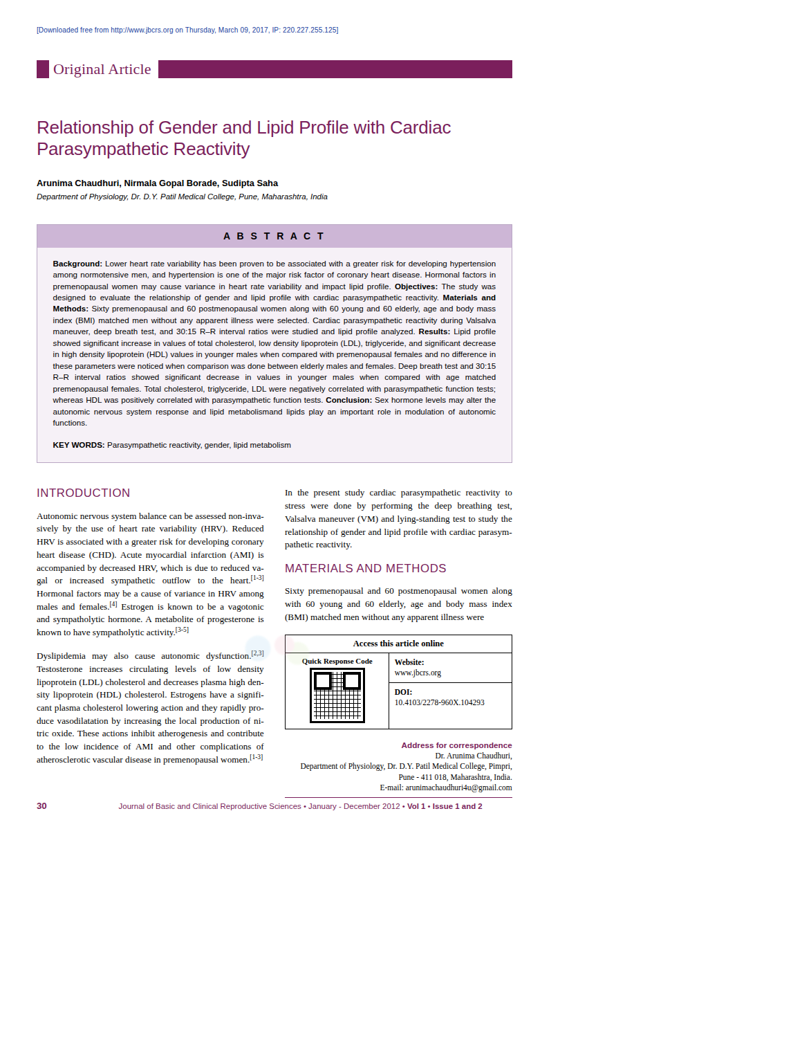[Downloaded free from http://www.jbcrs.org on Thursday, March 09, 2017, IP: 220.227.255.125]
Original Article
Relationship of Gender and Lipid Profile with Cardiac Parasympathetic Reactivity
Arunima Chaudhuri, Nirmala Gopal Borade, Sudipta Saha
Department of Physiology, Dr. D.Y. Patil Medical College, Pune, Maharashtra, India
A B S T R A C T
Background: Lower heart rate variability has been proven to be associated with a greater risk for developing hypertension among normotensive men, and hypertension is one of the major risk factor of coronary heart disease. Hormonal factors in premenopausal women may cause variance in heart rate variability and impact lipid profile. Objectives: The study was designed to evaluate the relationship of gender and lipid profile with cardiac parasympathetic reactivity. Materials and Methods: Sixty premenopausal and 60 postmenopausal women along with 60 young and 60 elderly, age and body mass index (BMI) matched men without any apparent illness were selected. Cardiac parasympathetic reactivity during Valsalva maneuver, deep breath test, and 30:15 R–R interval ratios were studied and lipid profile analyzed. Results: Lipid profile showed significant increase in values of total cholesterol, low density lipoprotein (LDL), triglyceride, and significant decrease in high density lipoprotein (HDL) values in younger males when compared with premenopausal females and no difference in these parameters were noticed when comparison was done between elderly males and females. Deep breath test and 30:15 R–R interval ratios showed significant decrease in values in younger males when compared with age matched premenopausal females. Total cholesterol, triglyceride, LDL were negatively correlated with parasympathetic function tests; whereas HDL was positively correlated with parasympathetic function tests. Conclusion: Sex hormone levels may alter the autonomic nervous system response and lipid metabolismand lipids play an important role in modulation of autonomic functions.
KEY WORDS: Parasympathetic reactivity, gender, lipid metabolism
INTRODUCTION
Autonomic nervous system balance can be assessed non-invasively by the use of heart rate variability (HRV). Reduced HRV is associated with a greater risk for developing coronary heart disease (CHD). Acute myocardial infarction (AMI) is accompanied by decreased HRV, which is due to reduced vagal or increased sympathetic outflow to the heart.[1-3] Hormonal factors may be a cause of variance in HRV among males and females.[4] Estrogen is known to be a vagotonic and sympatholytic hormone. A metabolite of progesterone is known to have sympatholytic activity.[3-5]
Dyslipidemia may also cause autonomic dysfunction.[2,3] Testosterone increases circulating levels of low density lipoprotein (LDL) cholesterol and decreases plasma high density lipoprotein (HDL) cholesterol. Estrogens have a significant plasma cholesterol lowering action and they rapidly produce vasodilatation by increasing the local production of nitric oxide. These actions inhibit atherogenesis and contribute to the low incidence of AMI and other complications of atherosclerotic vascular disease in premenopausal women.[1-3]
In the present study cardiac parasympathetic reactivity to stress were done by performing the deep breathing test, Valsalva maneuver (VM) and lying-standing test to study the relationship of gender and lipid profile with cardiac parasympathetic reactivity.
MATERIALS AND METHODS
Sixty premenopausal and 60 postmenopausal women along with 60 young and 60 elderly, age and body mass index (BMI) matched men without any apparent illness were
Access this article online
Quick Response Code
Website:
www.jbcrs.org
DOI:
10.4103/2278-960X.104293
Address for correspondence
Dr. Arunima Chaudhuri,
Department of Physiology, Dr. D.Y. Patil Medical College, Pimpri,
Pune - 411 018, Maharashtra, India.
E-mail: arunimachaudhuri4u@gmail.com
30
Journal of Basic and Clinical Reproductive Sciences • January - December 2012 • Vol 1 • Issue 1 and 2